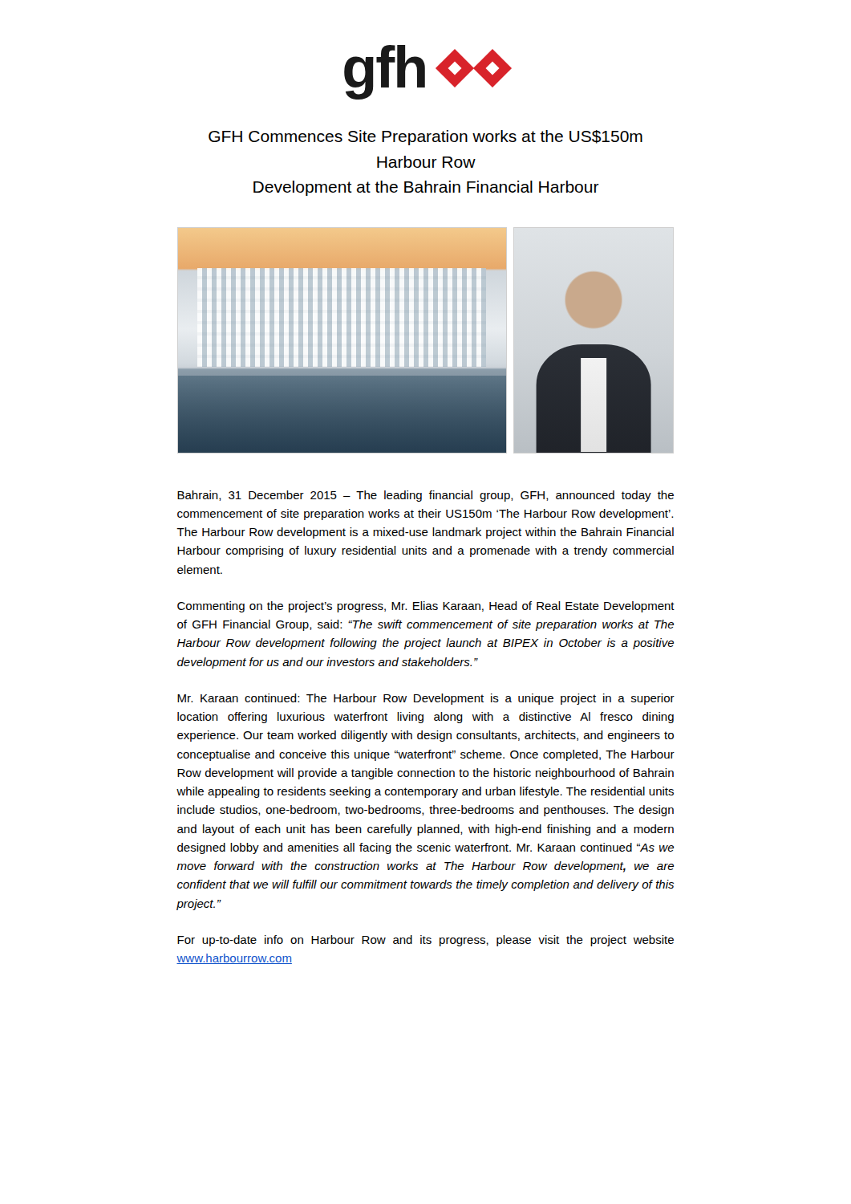gfh
GFH Commences Site Preparation works at the US$150m Harbour Row
Development at the Bahrain Financial Harbour
Bahrain, 31 December 2015 – The leading financial group, GFH, announced today the commencement of site preparation works at their US150m ‘The Harbour Row development’. The Harbour Row development is a mixed-use landmark project within the Bahrain Financial Harbour comprising of luxury residential units and a promenade with a trendy commercial element.
Commenting on the project’s progress, Mr. Elias Karaan, Head of Real Estate Development of GFH Financial Group, said: “The swift commencement of site preparation works at The Harbour Row development following the project launch at BIPEX in October is a positive development for us and our investors and stakeholders.”
Mr. Karaan continued: The Harbour Row Development is a unique project in a superior location offering luxurious waterfront living along with a distinctive Al fresco dining experience. Our team worked diligently with design consultants, architects, and engineers to conceptualise and conceive this unique “waterfront” scheme. Once completed, The Harbour Row development will provide a tangible connection to the historic neighbourhood of Bahrain while appealing to residents seeking a contemporary and urban lifestyle. The residential units include studios, one-bedroom, two-bedrooms, three-bedrooms and penthouses. The design and layout of each unit has been carefully planned, with high-end finishing and a modern designed lobby and amenities all facing the scenic waterfront. Mr. Karaan continued “As we move forward with the construction works at The Harbour Row development, we are confident that we will fulfill our commitment towards the timely completion and delivery of this project.”
For up-to-date info on Harbour Row and its progress, please visit the project website www.harbourrow.com